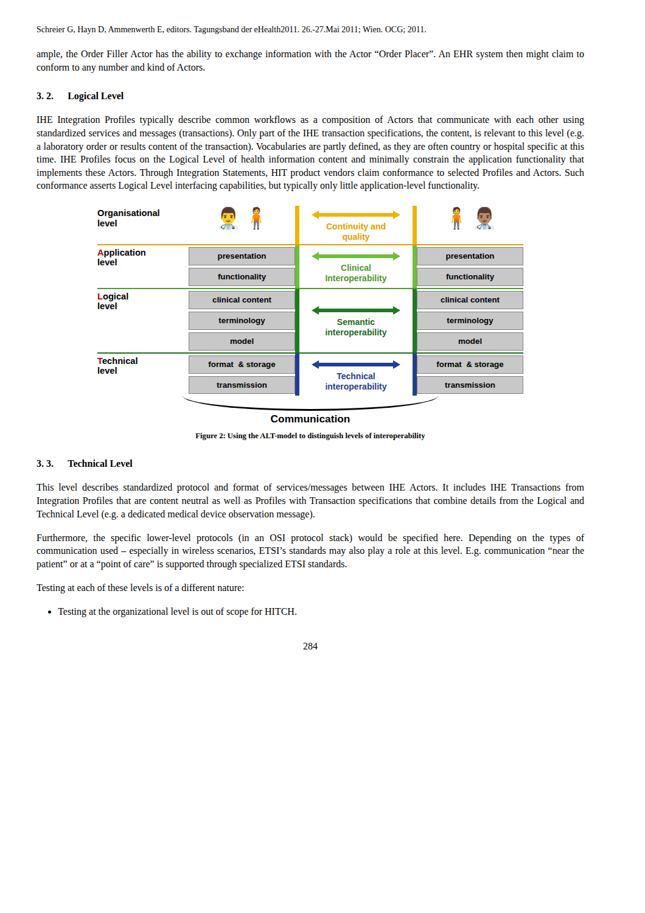Schreier G, Hayn D, Ammenwerth E, editors. Tagungsband der eHealth2011. 26.-27.Mai 2011; Wien. OCG; 2011.
ample, the Order Filler Actor has the ability to exchange information with the Actor “Order Placer”. An EHR system then might claim to conform to any number and kind of Actors.
3. 2. Logical Level
IHE Integration Profiles typically describe common workflows as a composition of Actors that communicate with each other using standardized services and messages (transactions). Only part of the IHE transaction specifications, the content, is relevant to this level (e.g. a laboratory order or results content of the transaction). Vocabularies are partly defined, as they are often country or hospital specific at this time. IHE Profiles focus on the Logical Level of health information content and minimally constrain the application functionality that implements these Actors. Through Integration Statements, HIT product vendors claim conformance to selected Profiles and Actors. Such conformance asserts Logical Level interfacing capabilities, but typically only little application-level functionality.
Organisational
level
👨‍⚕️🧍
Continuity and
quality
🧍👨🏽‍⚕️
Application
level
presentation
functionality
Clinical
Interoperability
presentation
functionality
Logical
level
clinical content
terminology
model
Semantic
interoperability
clinical content
terminology
model
Technical
level
format & storage
transmission
Technical
interoperability
format & storage
transmission
Communication
Figure 2: Using the ALT-model to distinguish levels of interoperability
3. 3. Technical Level
This level describes standardized protocol and format of services/messages between IHE Actors. It includes IHE Transactions from Integration Profiles that are content neutral as well as Profiles with Transaction specifications that combine details from the Logical and Technical Level (e.g. a dedicated medical device observation message).
Furthermore, the specific lower-level protocols (in an OSI protocol stack) would be specified here. Depending on the types of communication used – especially in wireless scenarios, ETSI’s standards may also play a role at this level. E.g. communication “near the patient” or at a “point of care” is supported through specialized ETSI standards.
Testing at each of these levels is of a different nature:
Testing at the organizational level is out of scope for HITCH.
284